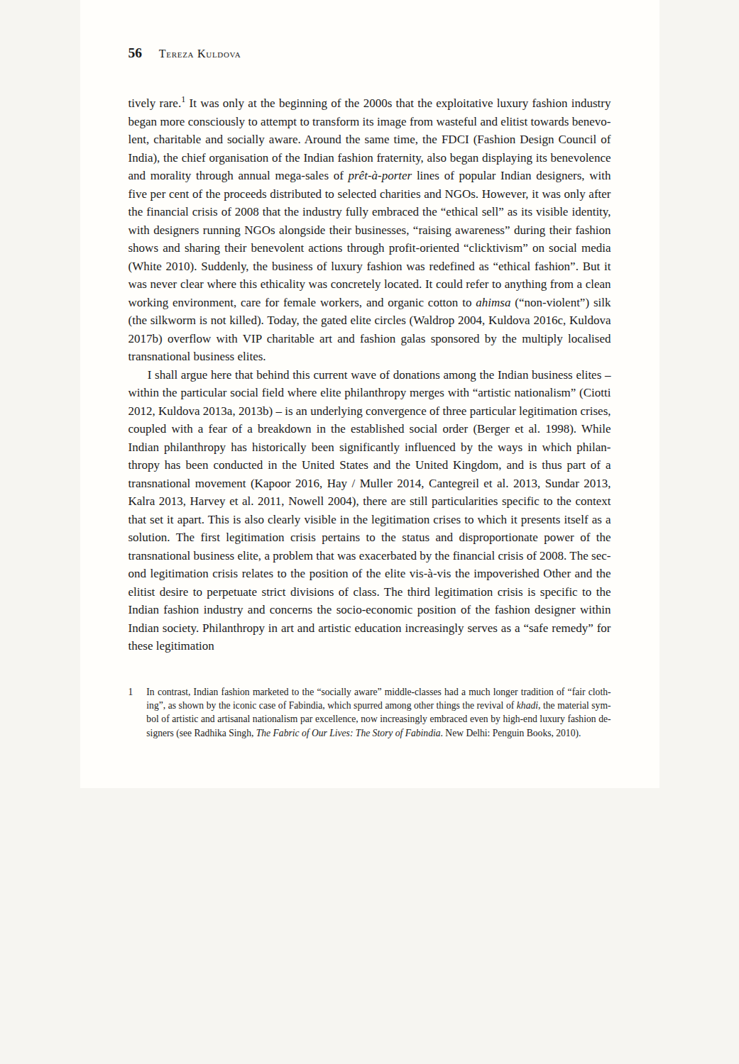56 Tereza Kuldova
tively rare.1 It was only at the beginning of the 2000s that the exploitative luxury fashion industry began more consciously to attempt to transform its image from wasteful and elitist towards benevolent, charitable and socially aware. Around the same time, the FDCI (Fashion Design Council of India), the chief organisation of the Indian fashion fraternity, also began displaying its benevolence and morality through annual mega-sales of prêt-à-porter lines of popular Indian designers, with five per cent of the proceeds distributed to selected charities and NGOs. However, it was only after the financial crisis of 2008 that the industry fully embraced the “ethical sell” as its visible identity, with designers running NGOs alongside their businesses, “raising awareness” during their fashion shows and sharing their benevolent actions through profit-oriented “clicktivism” on social media (White 2010). Suddenly, the business of luxury fashion was redefined as “ethical fashion”. But it was never clear where this ethicality was concretely located. It could refer to anything from a clean working environment, care for female workers, and organic cotton to ahimsa (“non-violent”) silk (the silkworm is not killed). Today, the gated elite circles (Waldrop 2004, Kuldova 2016c, Kuldova 2017b) overflow with VIP charitable art and fashion galas sponsored by the multiply localised transnational business elites.
I shall argue here that behind this current wave of donations among the Indian business elites – within the particular social field where elite philanthropy merges with “artistic nationalism” (Ciotti 2012, Kuldova 2013a, 2013b) – is an underlying convergence of three particular legitimation crises, coupled with a fear of a breakdown in the established social order (Berger et al. 1998). While Indian philanthropy has historically been significantly influenced by the ways in which philanthropy has been conducted in the United States and the United Kingdom, and is thus part of a transnational movement (Kapoor 2016, Hay / Muller 2014, Cantegreil et al. 2013, Sundar 2013, Kalra 2013, Harvey et al. 2011, Nowell 2004), there are still particularities specific to the context that set it apart. This is also clearly visible in the legitimation crises to which it presents itself as a solution. The first legitimation crisis pertains to the status and disproportionate power of the transnational business elite, a problem that was exacerbated by the financial crisis of 2008. The second legitimation crisis relates to the position of the elite vis-à-vis the impoverished Other and the elitist desire to perpetuate strict divisions of class. The third legitimation crisis is specific to the Indian fashion industry and concerns the socio-economic position of the fashion designer within Indian society. Philanthropy in art and artistic education increasingly serves as a “safe remedy” for these legitimation
1 In contrast, Indian fashion marketed to the “socially aware” middle-classes had a much longer tradition of “fair clothing”, as shown by the iconic case of Fabindia, which spurred among other things the revival of khadi, the material symbol of artistic and artisanal nationalism par excellence, now increasingly embraced even by high-end luxury fashion designers (see Radhika Singh, The Fabric of Our Lives: The Story of Fabindia. New Delhi: Penguin Books, 2010).